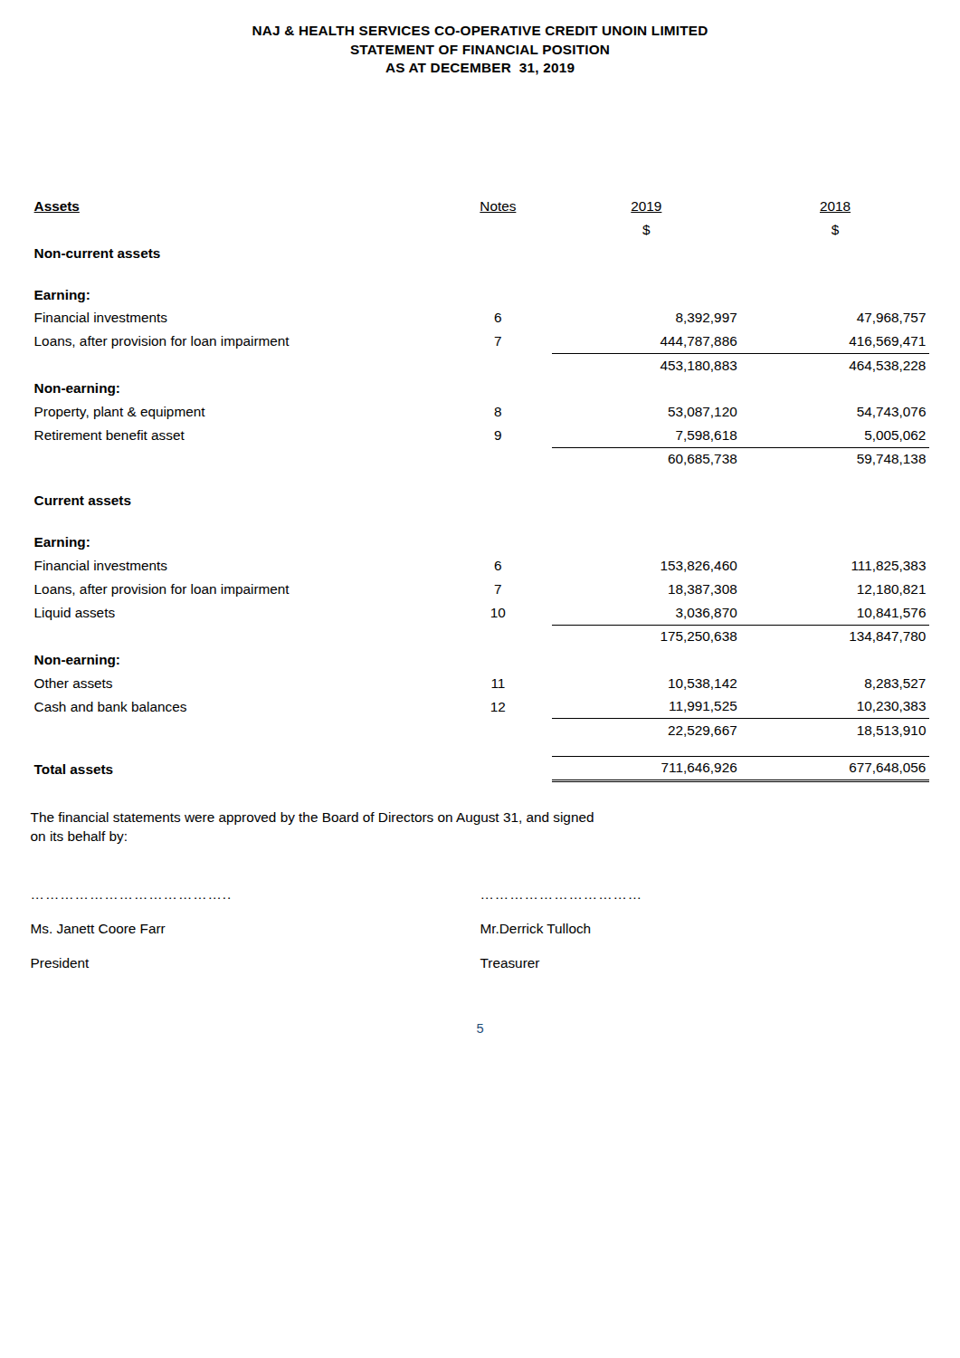NAJ & HEALTH SERVICES CO-OPERATIVE CREDIT UNOIN LIMITED
STATEMENT OF FINANCIAL POSITION
AS AT DECEMBER 31, 2019
| Assets | Notes | 2019 | 2018 |
| --- | --- | --- | --- |
| | | $ | $ |
| Non-current assets | | | |
| Earning: | | | |
| Financial investments | 6 | 8,392,997 | 47,968,757 |
| Loans, after provision for loan impairment | 7 | 444,787,886 | 416,569,471 |
| | | 453,180,883 | 464,538,228 |
| Non-earning: | | | |
| Property, plant & equipment | 8 | 53,087,120 | 54,743,076 |
| Retirement benefit asset | 9 | 7,598,618 | 5,005,062 |
| | | 60,685,738 | 59,748,138 |
| Current assets | | | |
| Earning: | | | |
| Financial investments | 6 | 153,826,460 | 111,825,383 |
| Loans, after provision for loan impairment | 7 | 18,387,308 | 12,180,821 |
| Liquid assets | 10 | 3,036,870 | 10,841,576 |
| | | 175,250,638 | 134,847,780 |
| Non-earning: | | | |
| Other assets | 11 | 10,538,142 | 8,283,527 |
| Cash and bank balances | 12 | 11,991,525 | 10,230,383 |
| | | 22,529,667 | 18,513,910 |
| Total assets | | 711,646,926 | 677,648,056 |
The financial statements were approved by the Board of Directors on August 31, and signed
on its behalf by:
| ………………………………….. Ms. Janett Coore Farr President | …………………………… Mr.Derrick Tulloch Treasurer |
5